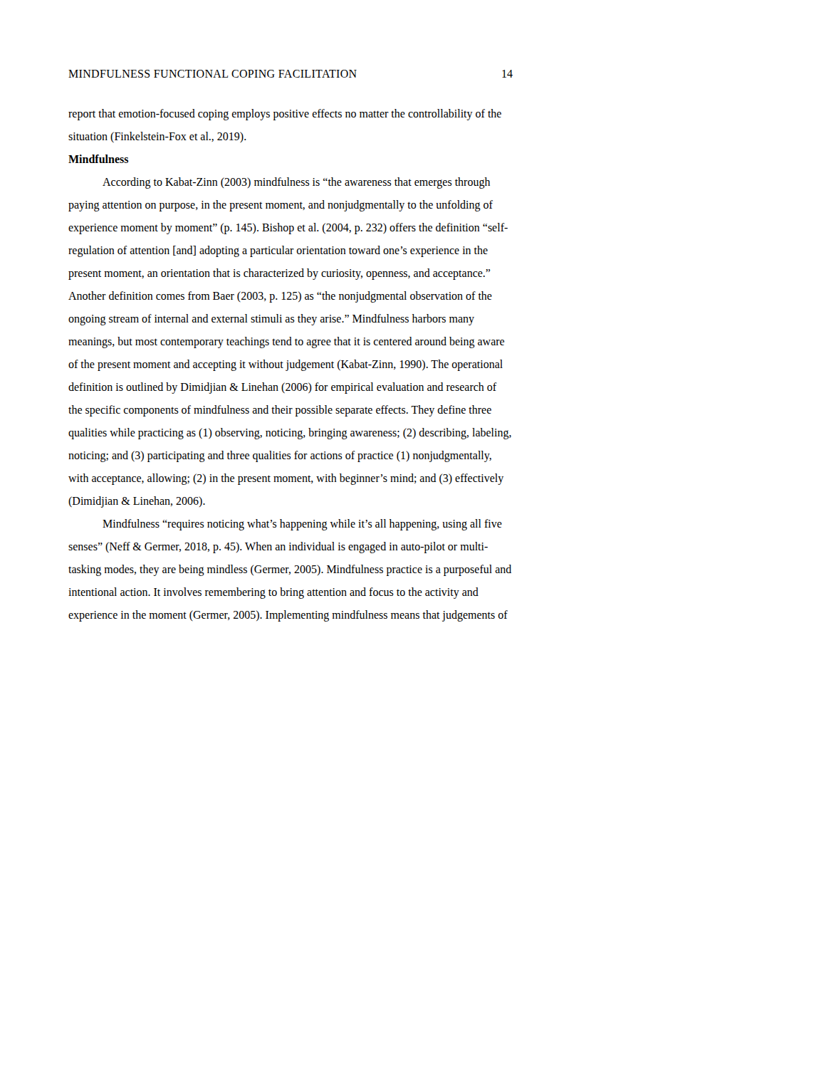Mindfulness Functional Coping Facilitation 14
report that emotion-focused coping employs positive effects no matter the controllability of the situation (Finkelstein-Fox et al., 2019).
Mindfulness
According to Kabat-Zinn (2003) mindfulness is “the awareness that emerges through paying attention on purpose, in the present moment, and nonjudgmentally to the unfolding of experience moment by moment” (p. 145). Bishop et al. (2004, p. 232) offers the definition “self-regulation of attention [and] adopting a particular orientation toward one’s experience in the present moment, an orientation that is characterized by curiosity, openness, and acceptance.” Another definition comes from Baer (2003, p. 125) as “the nonjudgmental observation of the ongoing stream of internal and external stimuli as they arise.” Mindfulness harbors many meanings, but most contemporary teachings tend to agree that it is centered around being aware of the present moment and accepting it without judgement (Kabat-Zinn, 1990). The operational definition is outlined by Dimidjian & Linehan (2006) for empirical evaluation and research of the specific components of mindfulness and their possible separate effects. They define three qualities while practicing as (1) observing, noticing, bringing awareness; (2) describing, labeling, noticing; and (3) participating and three qualities for actions of practice (1) nonjudgmentally, with acceptance, allowing; (2) in the present moment, with beginner’s mind; and (3) effectively (Dimidjian & Linehan, 2006).
Mindfulness “requires noticing what’s happening while it’s all happening, using all five senses” (Neff & Germer, 2018, p. 45). When an individual is engaged in auto-pilot or multi-tasking modes, they are being mindless (Germer, 2005). Mindfulness practice is a purposeful and intentional action. It involves remembering to bring attention and focus to the activity and experience in the moment (Germer, 2005). Implementing mindfulness means that judgements of